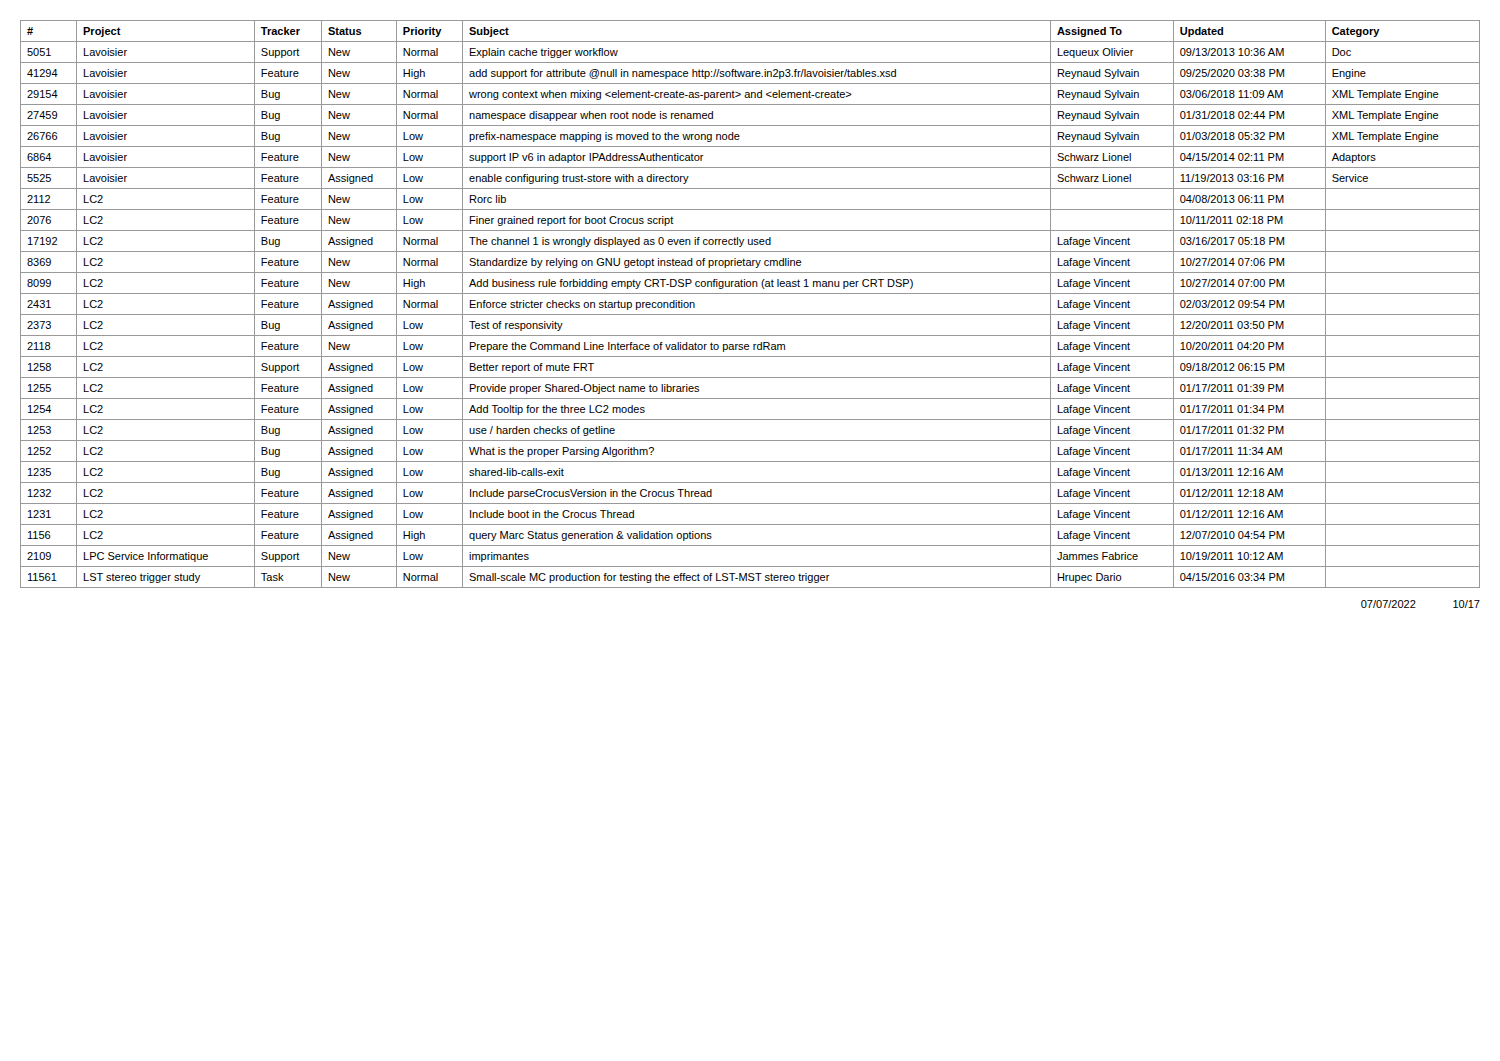| # | Project | Tracker | Status | Priority | Subject | Assigned To | Updated | Category |
| --- | --- | --- | --- | --- | --- | --- | --- | --- |
| 5051 | Lavoisier | Support | New | Normal | Explain cache trigger workflow | Lequeux Olivier | 09/13/2013 10:36 AM | Doc |
| 41294 | Lavoisier | Feature | New | High | add support for attribute @null in namespace http://software.in2p3.fr/lavoisier/tables.xsd | Reynaud Sylvain | 09/25/2020 03:38 PM | Engine |
| 29154 | Lavoisier | Bug | New | Normal | wrong context when mixing <element-create-as-parent> and <element-create> | Reynaud Sylvain | 03/06/2018 11:09 AM | XML Template Engine |
| 27459 | Lavoisier | Bug | New | Normal | namespace disappear when root node is renamed | Reynaud Sylvain | 01/31/2018 02:44 PM | XML Template Engine |
| 26766 | Lavoisier | Bug | New | Low | prefix-namespace mapping is moved to the wrong node | Reynaud Sylvain | 01/03/2018 05:32 PM | XML Template Engine |
| 6864 | Lavoisier | Feature | New | Low | support IP v6 in adaptor IPAddressAuthenticator | Schwarz Lionel | 04/15/2014 02:11 PM | Adaptors |
| 5525 | Lavoisier | Feature | Assigned | Low | enable configuring trust-store with a directory | Schwarz Lionel | 11/19/2013 03:16 PM | Service |
| 2112 | LC2 | Feature | New | Low | Rorc lib | | 04/08/2013 06:11 PM | |
| 2076 | LC2 | Feature | New | Low | Finer grained report for boot Crocus script | | 10/11/2011 02:18 PM | |
| 17192 | LC2 | Bug | Assigned | Normal | The channel 1 is wrongly displayed as 0 even if correctly used | Lafage Vincent | 03/16/2017 05:18 PM | |
| 8369 | LC2 | Feature | New | Normal | Standardize by relying on GNU getopt instead of proprietary cmdline | Lafage Vincent | 10/27/2014 07:06 PM | |
| 8099 | LC2 | Feature | New | High | Add business rule forbidding empty CRT-DSP configuration (at least 1 manu per CRT DSP) | Lafage Vincent | 10/27/2014 07:00 PM | |
| 2431 | LC2 | Feature | Assigned | Normal | Enforce stricter checks on startup precondition | Lafage Vincent | 02/03/2012 09:54 PM | |
| 2373 | LC2 | Bug | Assigned | Low | Test of responsivity | Lafage Vincent | 12/20/2011 03:50 PM | |
| 2118 | LC2 | Feature | New | Low | Prepare the Command Line Interface of validator to parse rdRam | Lafage Vincent | 10/20/2011 04:20 PM | |
| 1258 | LC2 | Support | Assigned | Low | Better report of mute FRT | Lafage Vincent | 09/18/2012 06:15 PM | |
| 1255 | LC2 | Feature | Assigned | Low | Provide proper Shared-Object name to libraries | Lafage Vincent | 01/17/2011 01:39 PM | |
| 1254 | LC2 | Feature | Assigned | Low | Add Tooltip for the three LC2 modes | Lafage Vincent | 01/17/2011 01:34 PM | |
| 1253 | LC2 | Bug | Assigned | Low | use / harden checks of getline | Lafage Vincent | 01/17/2011 01:32 PM | |
| 1252 | LC2 | Bug | Assigned | Low | What is the proper Parsing Algorithm? | Lafage Vincent | 01/17/2011 11:34 AM | |
| 1235 | LC2 | Bug | Assigned | Low | shared-lib-calls-exit | Lafage Vincent | 01/13/2011 12:16 AM | |
| 1232 | LC2 | Feature | Assigned | Low | Include parseCrocusVersion in the Crocus Thread | Lafage Vincent | 01/12/2011 12:18 AM | |
| 1231 | LC2 | Feature | Assigned | Low | Include boot in the Crocus Thread | Lafage Vincent | 01/12/2011 12:16 AM | |
| 1156 | LC2 | Feature | Assigned | High | query Marc Status generation & validation options | Lafage Vincent | 12/07/2010 04:54 PM | |
| 2109 | LPC Service Informatique | Support | New | Low | imprimantes | Jammes Fabrice | 10/19/2011 10:12 AM | |
| 11561 | LST stereo trigger study | Task | New | Normal | Small-scale MC production for testing the effect of LST-MST stereo trigger | Hrupec Dario | 04/15/2016 03:34 PM | |
07/07/2022 10/17